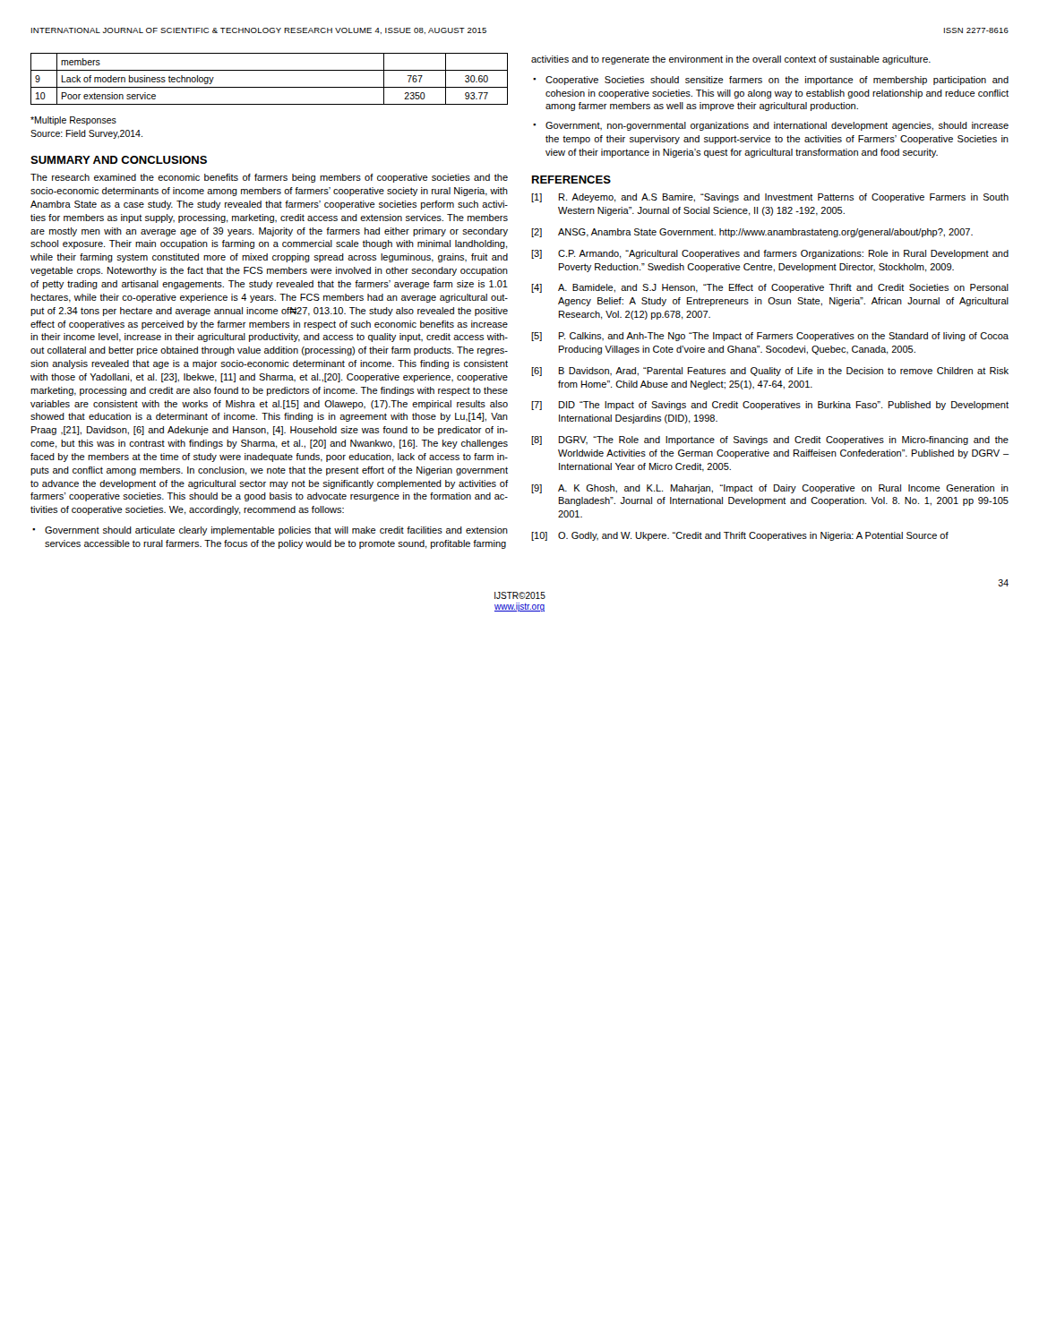International Journal of Scientific & Technology Research Volume 4, Issue 08, August 2015 ISSN 2277-8616
| | members | | |
| 9 | Lack of modern business technology | 767 | 30.60 |
| 10 | Poor extension service | 2350 | 93.77 |
*Multiple Responses
Source: Field Survey,2014.
SUMMARY AND CONCLUSIONS
The research examined the economic benefits of farmers being members of cooperative societies and the socio-economic determinants of income among members of farmers’ cooperative society in rural Nigeria, with Anambra State as a case study. The study revealed that farmers’ cooperative societies perform such activities for members as input supply, processing, marketing, credit access and extension services. The members are mostly men with an average age of 39 years. Majority of the farmers had either primary or secondary school exposure. Their main occupation is farming on a commercial scale though with minimal landholding, while their farming system constituted more of mixed cropping spread across leguminous, grains, fruit and vegetable crops. Noteworthy is the fact that the FCS members were involved in other secondary occupation of petty trading and artisanal engagements. The study revealed that the farmers’ average farm size is 1.01 hectares, while their co-operative experience is 4 years. The FCS members had an average agricultural output of 2.34 tons per hectare and average annual income of₦27, 013.10. The study also revealed the positive effect of cooperatives as perceived by the farmer members in respect of such economic benefits as increase in their income level, increase in their agricultural productivity, and access to quality input, credit access without collateral and better price obtained through value addition (processing) of their farm products. The regression analysis revealed that age is a major socio-economic determinant of income. This finding is consistent with those of Yadollani, et al. [23], Ibekwe, [11] and Sharma, et al.,[20]. Cooperative experience, cooperative marketing, processing and credit are also found to be predictors of income. The findings with respect to these variables are consistent with the works of Mishra et al.[15] and Olawepo, (17).The empirical results also showed that education is a determinant of income. This finding is in agreement with those by Lu,[14], Van Praag ,[21], Davidson, [6] and Adekunje and Hanson, [4]. Household size was found to be predicator of income, but this was in contrast with findings by Sharma, et al., [20] and Nwankwo, [16]. The key challenges faced by the members at the time of study were inadequate funds, poor education, lack of access to farm inputs and conflict among members. In conclusion, we note that the present effort of the Nigerian government to advance the development of the agricultural sector may not be significantly complemented by activities of farmers’ cooperative societies. This should be a good basis to advocate resurgence in the formation and activities of cooperative societies. We, accordingly, recommend as follows:
Government should articulate clearly implementable policies that will make credit facilities and extension services accessible to rural farmers. The focus of the policy would be to promote sound, profitable farming
activities and to regenerate the environment in the overall context of sustainable agriculture.
Cooperative Societies should sensitize farmers on the importance of membership participation and cohesion in cooperative societies. This will go along way to establish good relationship and reduce conflict among farmer members as well as improve their agricultural production.
Government, non-governmental organizations and international development agencies, should increase the tempo of their supervisory and support-service to the activities of Farmers’ Cooperative Societies in view of their importance in Nigeria’s quest for agricultural transformation and food security.
REFERENCES
R. Adeyemo, and A.S Bamire, “Savings and Investment Patterns of Cooperative Farmers in South Western Nigeria”. Journal of Social Science, II (3) 182 -192, 2005.
ANSG, Anambra State Government. http://www.anambrastateng.org/general/about/php?, 2007.
C.P. Armando, “Agricultural Cooperatives and farmers Organizations: Role in Rural Development and Poverty Reduction.” Swedish Cooperative Centre, Development Director, Stockholm, 2009.
A. Bamidele, and S.J Henson, “The Effect of Cooperative Thrift and Credit Societies on Personal Agency Belief: A Study of Entrepreneurs in Osun State, Nigeria”. African Journal of Agricultural Research, Vol. 2(12) pp.678, 2007.
P. Calkins, and Anh-The Ngo “The Impact of Farmers Cooperatives on the Standard of living of Cocoa Producing Villages in Cote d’voire and Ghana”. Socodevi, Quebec, Canada, 2005.
B Davidson, Arad, “Parental Features and Quality of Life in the Decision to remove Children at Risk from Home”. Child Abuse and Neglect; 25(1), 47-64, 2001.
DID “The Impact of Savings and Credit Cooperatives in Burkina Faso”. Published by Development International Desjardins (DID), 1998.
DGRV, “The Role and Importance of Savings and Credit Cooperatives in Micro-financing and the Worldwide Activities of the German Cooperative and Raiffeisen Confederation”. Published by DGRV – International Year of Micro Credit, 2005.
A. K Ghosh, and K.L. Maharjan, “Impact of Dairy Cooperative on Rural Income Generation in Bangladesh”. Journal of International Development and Cooperation. Vol. 8. No. 1, 2001 pp 99-105 2001.
O. Godly, and W. Ukpere. “Credit and Thrift Cooperatives in Nigeria: A Potential Source of
34
IJSTR©2015
www.ijstr.org